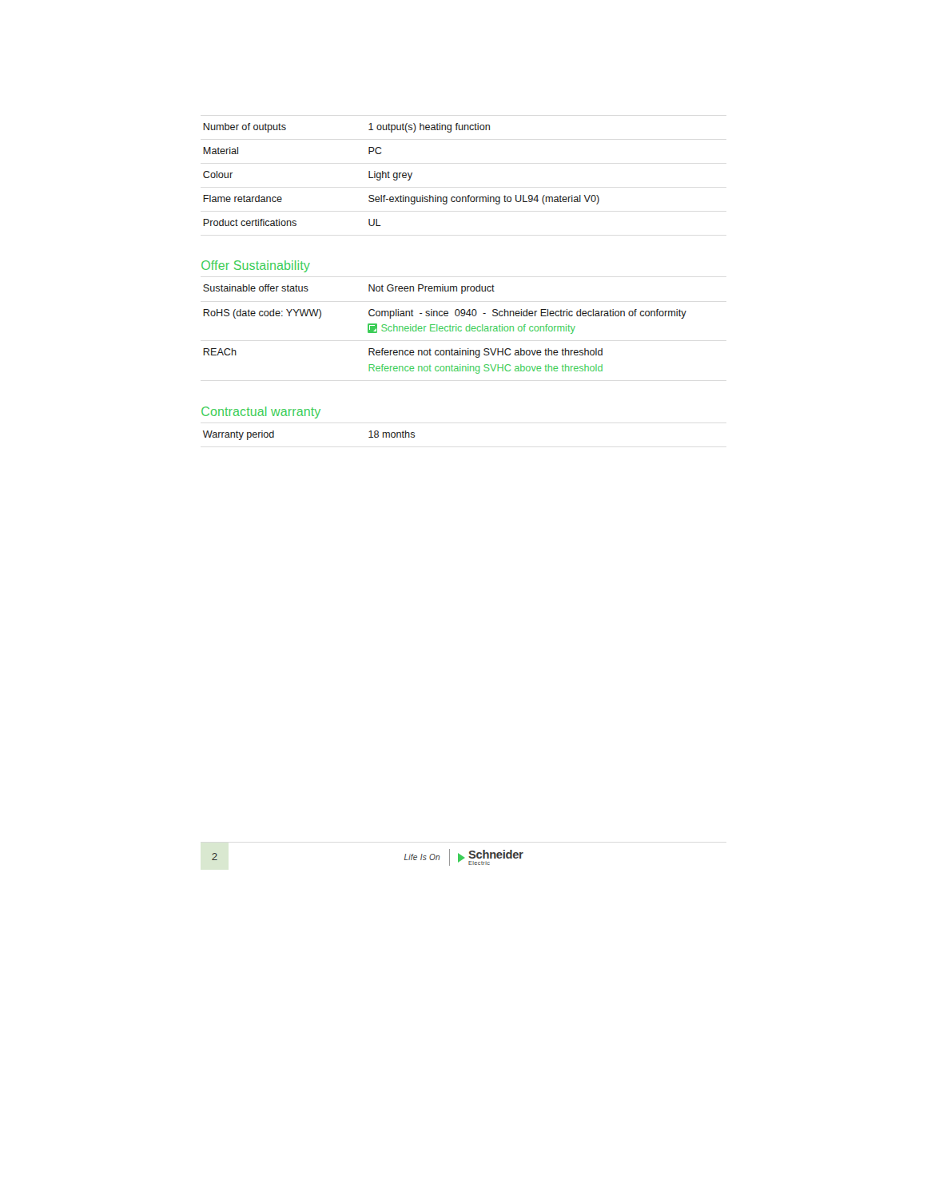| Number of outputs | 1 output(s) heating function |
| Material | PC |
| Colour | Light grey |
| Flame retardance | Self-extinguishing conforming to UL94 (material V0) |
| Product certifications | UL |
Offer Sustainability
| Sustainable offer status | Not Green Premium product |
| RoHS (date code: YYWW) | Compliant - since 0940 - Schneider Electric declaration of conformity Schneider Electric declaration of conformity |
| REACh | Reference not containing SVHC above the threshold Reference not containing SVHC above the threshold |
Contractual warranty
| Warranty period | 18 months |
2
Life Is On
Schneider
Electric